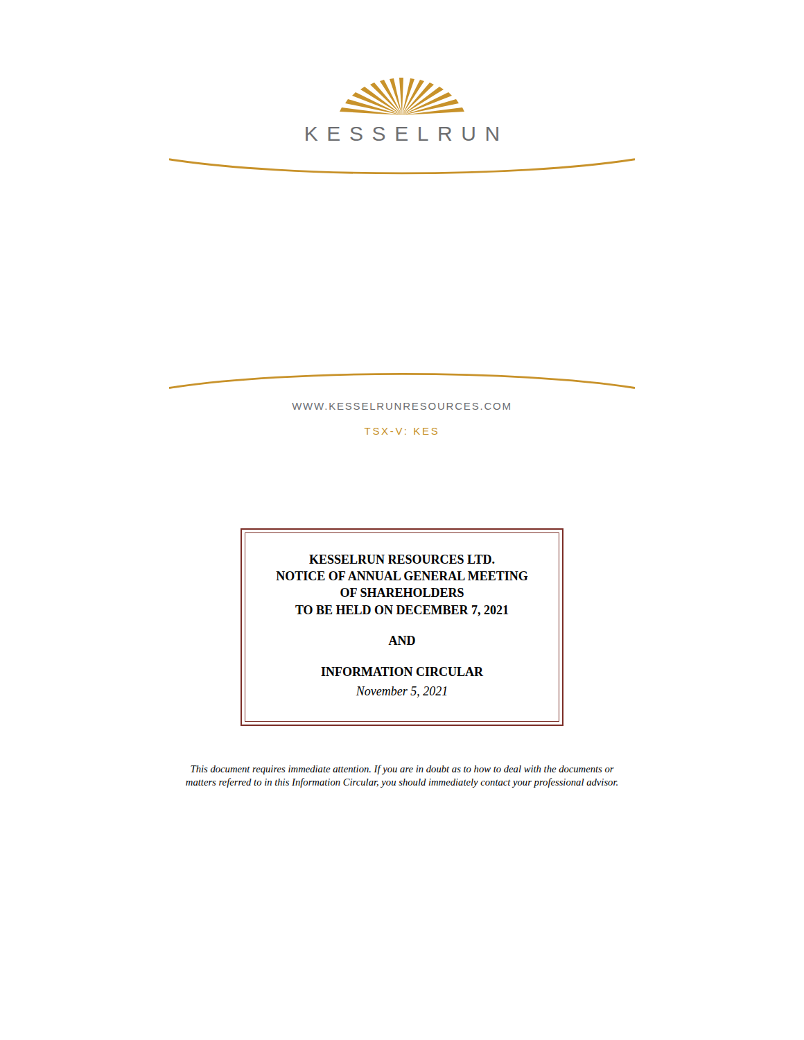KESSELRUN
WWW.KESSELRUNRESOURCES.COM
TSX-V: KES
Kesselrun Resources Ltd.
Notice of Annual General Meeting
of Shareholders
to be held on December 7, 2021
and
Information Circular
November 5, 2021
This document requires immediate attention. If you are in doubt as to how to deal with the documents or matters referred to in this Information Circular, you should immediately contact your professional advisor.